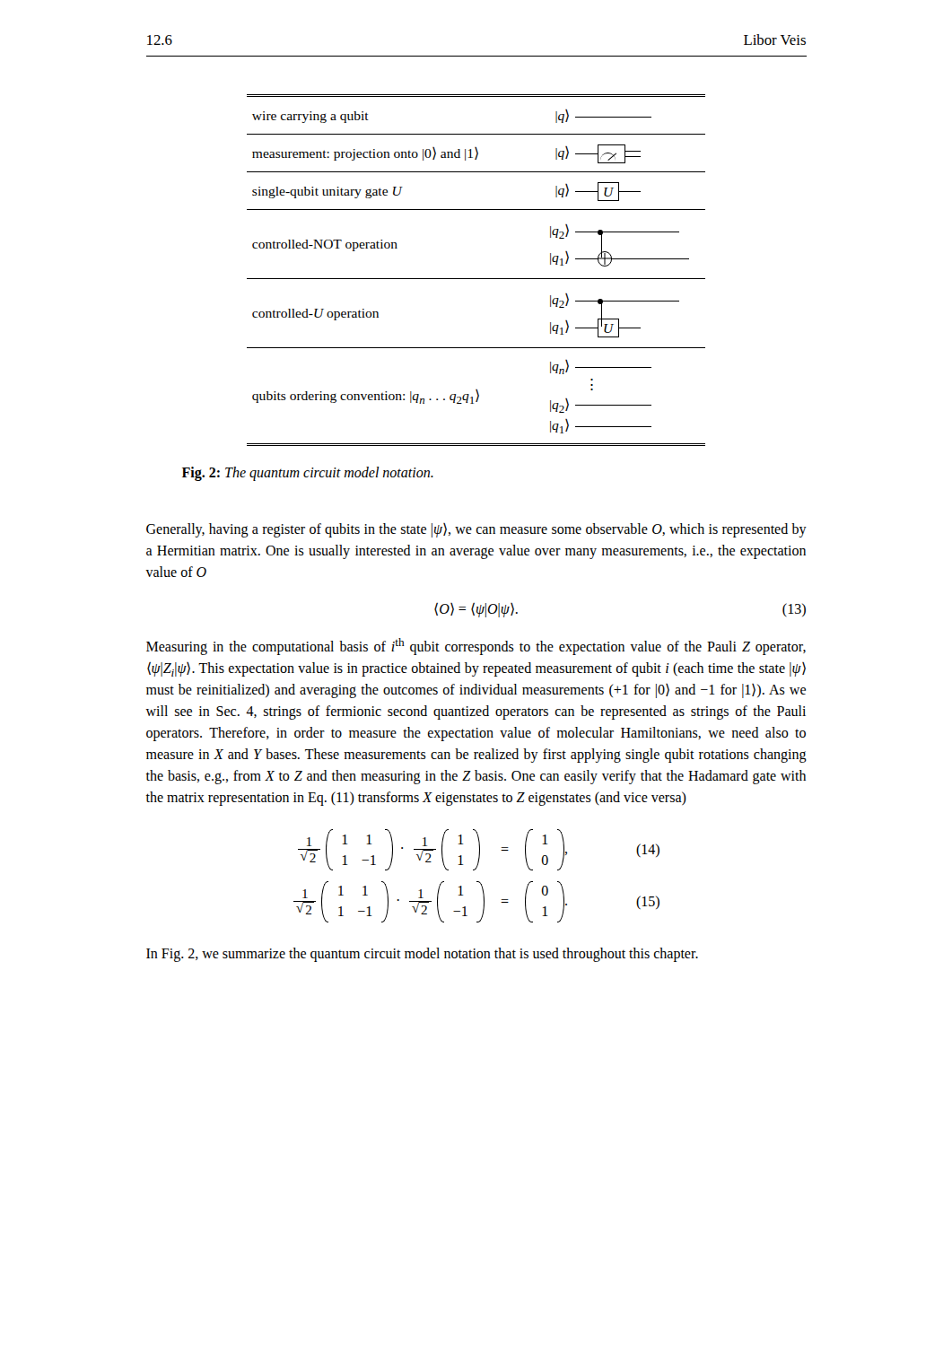12.6 Libor Veis
| wire carrying a qubit | / q ⟩ |
| measurement: projection onto /0⟩ and /1⟩ | / q ⟩ |
| single-qubit unitary gate U | / q ⟩ U |
| controlled-NOT operation | / q 2 ⟩ / q 1 ⟩ |
| controlled- U operation | / q 2 ⟩ / q 1 ⟩ U |
| qubits ordering convention: / q n . . . q 2 q 1 ⟩ | / q n ⟩ ⋮ / q 2 ⟩ / q 1 ⟩ |
Fig. 2: The quantum circuit model notation.
Generally, having a register of qubits in the state |ψ⟩, we can measure some observable O, which is represented by a Hermitian matrix. One is usually interested in an average value over many measurements, i.e., the expectation value of O
⟨O⟩ = ⟨ψ|O|ψ⟩.
(13)
Measuring in the computational basis of ith qubit corresponds to the expectation value of the Pauli Z operator, ⟨ψ|Zi|ψ⟩. This expectation value is in practice obtained by repeated measurement of qubit i (each time the state |ψ⟩ must be reinitialized) and averaging the outcomes of individual measurements (+1 for |0⟩ and −1 for |1⟩). As we will see in Sec. 4, strings of fermionic second quantized operators can be represented as strings of the Pauli operators. Therefore, in order to measure the expectation value of molecular Hamiltonians, we need also to measure in X and Y bases. These measurements can be realized by first applying single qubit rotations changing the basis, e.g., from X to Z and then measuring in the Z basis. One can easily verify that the Hadamard gate with the matrix representation in Eq. (11) transforms X eigenstates to Z eigenstates (and vice versa)
12
| 1 | 1 |
| 1 | −1 |
· 12
| 1 |
| 1 |
=
| 1 |
| 0 |
, (14)
12
| 1 | 1 |
| 1 | −1 |
· 12
| 1 |
| −1 |
=
| 0 |
| 1 |
. (15)
In Fig. 2, we summarize the quantum circuit model notation that is used throughout this chapter.